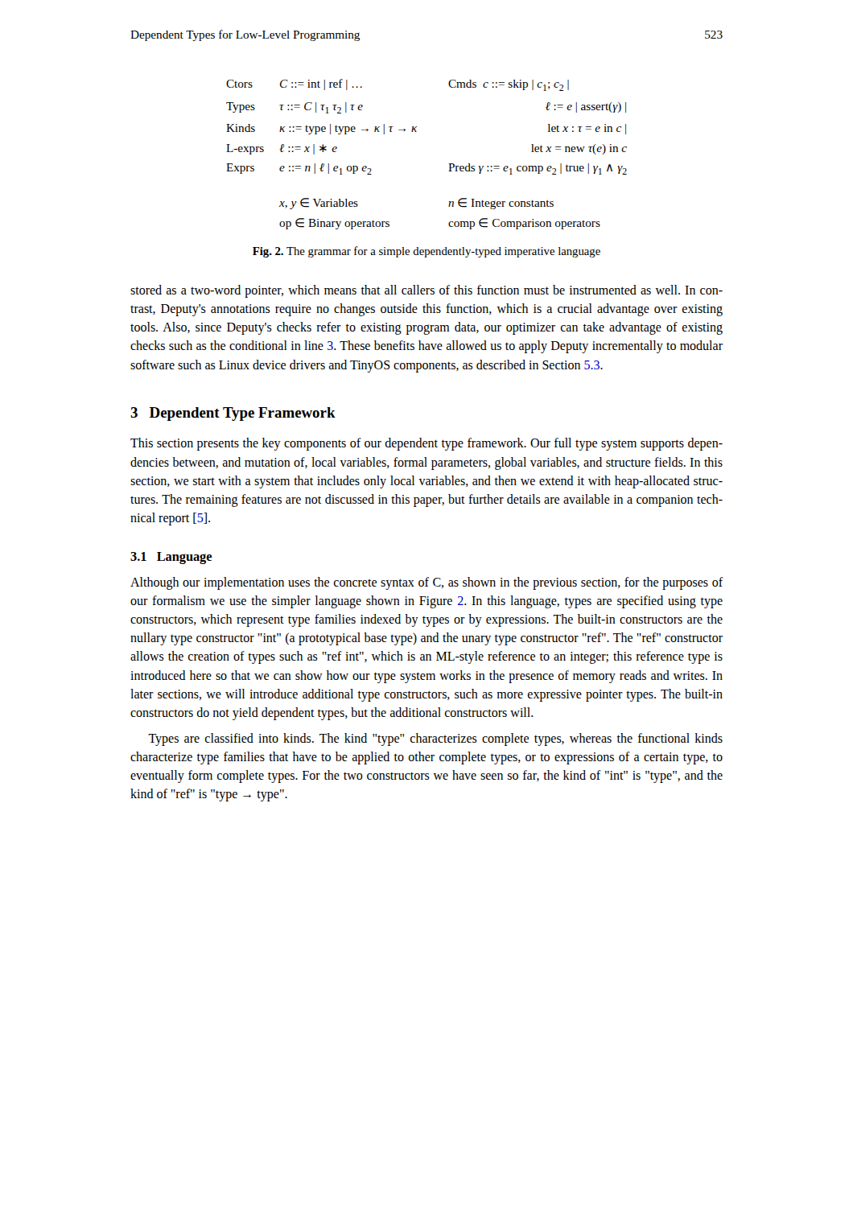Dependent Types for Low-Level Programming 523
| Ctors | C ::= int / ref / … | Cmds c ::= skip / c 1 ; c 2 / |
| Types | τ ::= C / τ 1 τ 2 / τ e | ℓ := e / assert( γ ) / |
| Kinds | κ ::= type / type → κ / τ → κ | let x : τ = e in c / |
| L-exprs | ℓ ::= x / ∗ e | let x = new τ ( e ) in c |
| Exprs | e ::= n / ℓ / e 1 op e 2 | Preds γ ::= e 1 comp e 2 / true / γ 1 ∧ γ 2 |
| | x , y ∈ Variables | n ∈ Integer constants |
| | op ∈ Binary operators | comp ∈ Comparison operators |
Fig. 2. The grammar for a simple dependently-typed imperative language
stored as a two-word pointer, which means that all callers of this function must be instrumented as well. In contrast, Deputy's annotations require no changes outside this function, which is a crucial advantage over existing tools. Also, since Deputy's checks refer to existing program data, our optimizer can take advantage of existing checks such as the conditional in line 3. These benefits have allowed us to apply Deputy incrementally to modular software such as Linux device drivers and TinyOS components, as described in Section 5.3.
3 Dependent Type Framework
This section presents the key components of our dependent type framework. Our full type system supports dependencies between, and mutation of, local variables, formal parameters, global variables, and structure fields. In this section, we start with a system that includes only local variables, and then we extend it with heap-allocated structures. The remaining features are not discussed in this paper, but further details are available in a companion technical report [5].
3.1 Language
Although our implementation uses the concrete syntax of C, as shown in the previous section, for the purposes of our formalism we use the simpler language shown in Figure 2. In this language, types are specified using type constructors, which represent type families indexed by types or by expressions. The built-in constructors are the nullary type constructor "int" (a prototypical base type) and the unary type constructor "ref". The "ref" constructor allows the creation of types such as "ref int", which is an ML-style reference to an integer; this reference type is introduced here so that we can show how our type system works in the presence of memory reads and writes. In later sections, we will introduce additional type constructors, such as more expressive pointer types. The built-in constructors do not yield dependent types, but the additional constructors will.
Types are classified into kinds. The kind "type" characterizes complete types, whereas the functional kinds characterize type families that have to be applied to other complete types, or to expressions of a certain type, to eventually form complete types. For the two constructors we have seen so far, the kind of "int" is "type", and the kind of "ref" is "type → type".